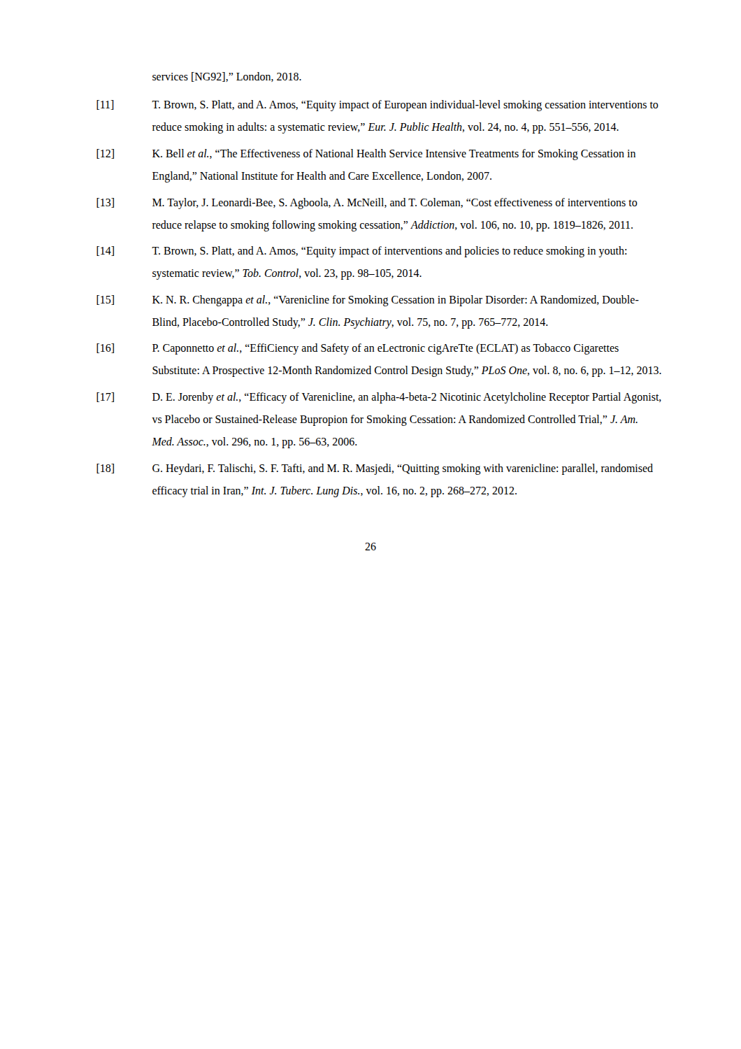services [NG92],” London, 2018.
[11] T. Brown, S. Platt, and A. Amos, “Equity impact of European individual-level smoking cessation interventions to reduce smoking in adults: a systematic review,” Eur. J. Public Health, vol. 24, no. 4, pp. 551–556, 2014.
[12] K. Bell et al., “The Effectiveness of National Health Service Intensive Treatments for Smoking Cessation in England,” National Institute for Health and Care Excellence, London, 2007.
[13] M. Taylor, J. Leonardi-Bee, S. Agboola, A. McNeill, and T. Coleman, “Cost effectiveness of interventions to reduce relapse to smoking following smoking cessation,” Addiction, vol. 106, no. 10, pp. 1819–1826, 2011.
[14] T. Brown, S. Platt, and A. Amos, “Equity impact of interventions and policies to reduce smoking in youth: systematic review,” Tob. Control, vol. 23, pp. 98–105, 2014.
[15] K. N. R. Chengappa et al., “Varenicline for Smoking Cessation in Bipolar Disorder: A Randomized, Double-Blind, Placebo-Controlled Study,” J. Clin. Psychiatry, vol. 75, no. 7, pp. 765–772, 2014.
[16] P. Caponnetto et al., “EffiCiency and Safety of an eLectronic cigAreTte (ECLAT) as Tobacco Cigarettes Substitute: A Prospective 12-Month Randomized Control Design Study,” PLoS One, vol. 8, no. 6, pp. 1–12, 2013.
[17] D. E. Jorenby et al., “Efficacy of Varenicline, an alpha-4-beta-2 Nicotinic Acetylcholine Receptor Partial Agonist, vs Placebo or Sustained-Release Bupropion for Smoking Cessation: A Randomized Controlled Trial,” J. Am. Med. Assoc., vol. 296, no. 1, pp. 56–63, 2006.
[18] G. Heydari, F. Talischi, S. F. Tafti, and M. R. Masjedi, “Quitting smoking with varenicline: parallel, randomised efficacy trial in Iran,” Int. J. Tuberc. Lung Dis., vol. 16, no. 2, pp. 268–272, 2012.
26